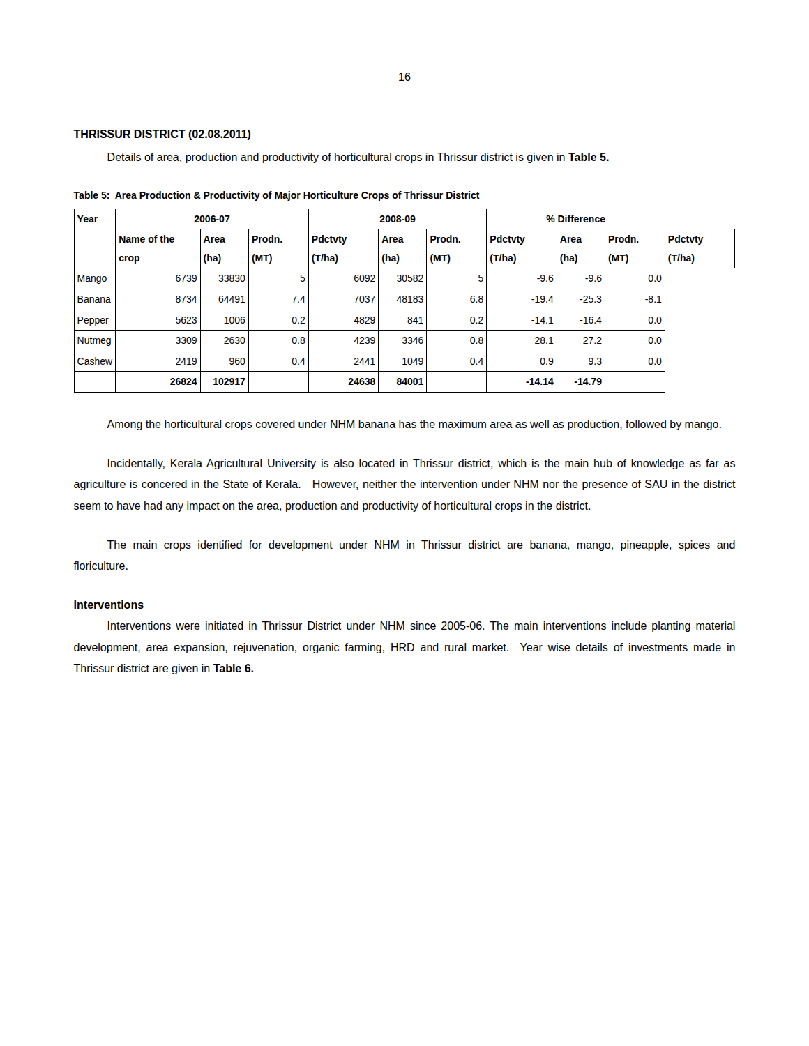16
THRISSUR DISTRICT (02.08.2011)
Details of area, production and productivity of horticultural crops in Thrissur district is given in Table 5.
Table 5: Area Production & Productivity of Major Horticulture Crops of Thrissur District
| Year | 2006-07 | 2008-09 | % Difference |
| --- | --- | --- | --- |
| Name of the crop | Area (ha) | Prodn. (MT) | Pdctvty (T/ha) | Area (ha) | Prodn. (MT) | Pdctvty (T/ha) | Area (ha) | Prodn. (MT) | Pdctvty (T/ha) |
| Mango | 6739 | 33830 | 5 | 6092 | 30582 | 5 | -9.6 | -9.6 | 0.0 |
| Banana | 8734 | 64491 | 7.4 | 7037 | 48183 | 6.8 | -19.4 | -25.3 | -8.1 |
| Pepper | 5623 | 1006 | 0.2 | 4829 | 841 | 0.2 | -14.1 | -16.4 | 0.0 |
| Nutmeg | 3309 | 2630 | 0.8 | 4239 | 3346 | 0.8 | 28.1 | 27.2 | 0.0 |
| Cashew | 2419 | 960 | 0.4 | 2441 | 1049 | 0.4 | 0.9 | 9.3 | 0.0 |
| | 26824 | 102917 | | 24638 | 84001 | | -14.14 | -14.79 | |
Among the horticultural crops covered under NHM banana has the maximum area as well as production, followed by mango.
Incidentally, Kerala Agricultural University is also located in Thrissur district, which is the main hub of knowledge as far as agriculture is concered in the State of Kerala. However, neither the intervention under NHM nor the presence of SAU in the district seem to have had any impact on the area, production and productivity of horticultural crops in the district.
The main crops identified for development under NHM in Thrissur district are banana, mango, pineapple, spices and floriculture.
Interventions
Interventions were initiated in Thrissur District under NHM since 2005-06. The main interventions include planting material development, area expansion, rejuvenation, organic farming, HRD and rural market. Year wise details of investments made in Thrissur district are given in Table 6.